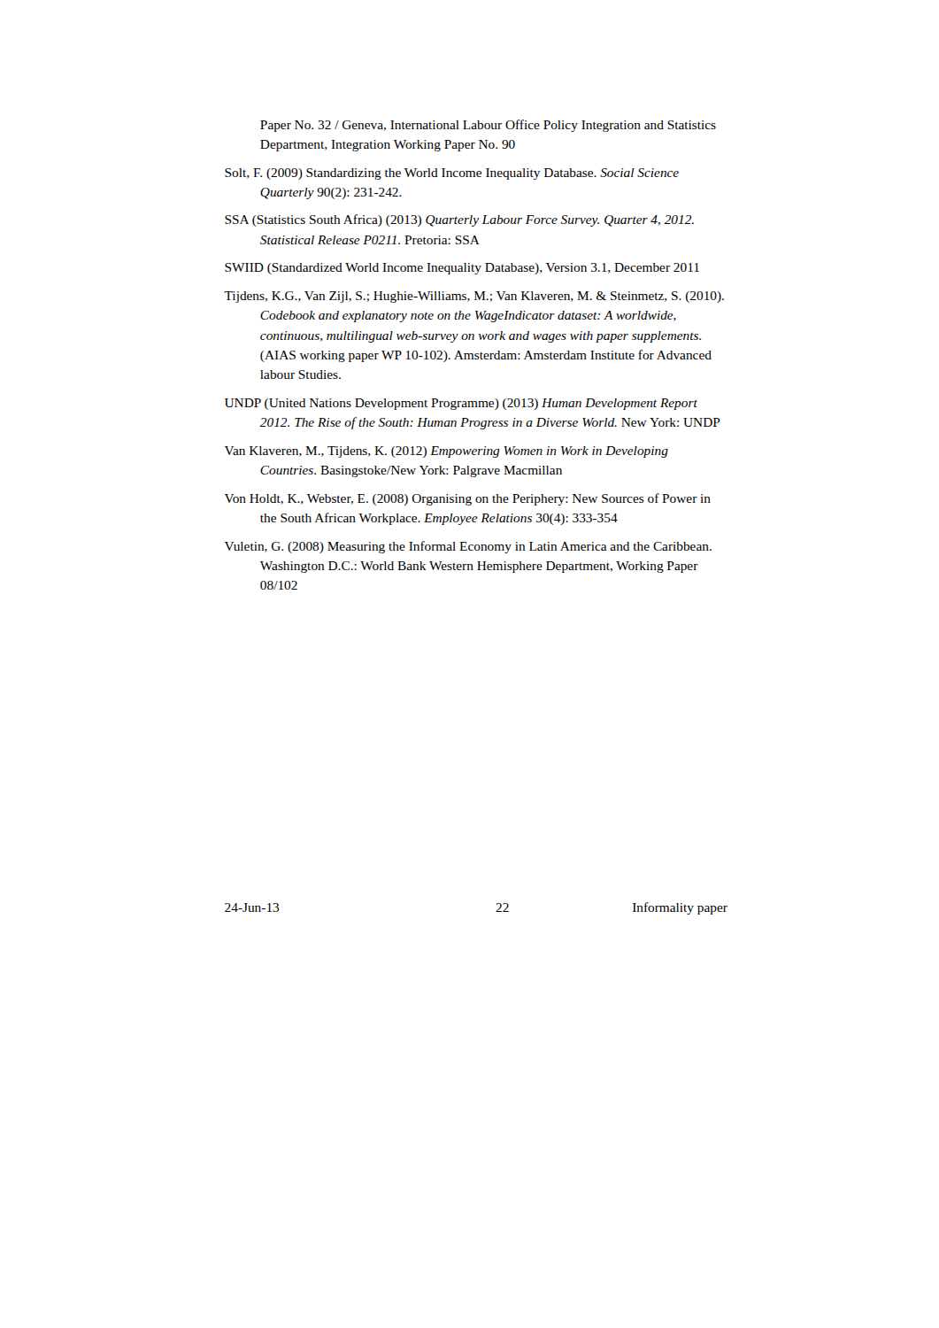Paper No. 32 / Geneva, International Labour Office Policy Integration and Statistics Department, Integration Working Paper No. 90
Solt, F. (2009) Standardizing the World Income Inequality Database. Social Science Quarterly 90(2): 231-242.
SSA (Statistics South Africa) (2013) Quarterly Labour Force Survey. Quarter 4, 2012. Statistical Release P0211. Pretoria: SSA
SWIID (Standardized World Income Inequality Database), Version 3.1, December 2011
Tijdens, K.G., Van Zijl, S.; Hughie-Williams, M.; Van Klaveren, M. & Steinmetz, S. (2010). Codebook and explanatory note on the WageIndicator dataset: A worldwide, continuous, multilingual web-survey on work and wages with paper supplements. (AIAS working paper WP 10-102). Amsterdam: Amsterdam Institute for Advanced labour Studies.
UNDP (United Nations Development Programme) (2013) Human Development Report 2012. The Rise of the South: Human Progress in a Diverse World. New York: UNDP
Van Klaveren, M., Tijdens, K. (2012) Empowering Women in Work in Developing Countries. Basingstoke/New York: Palgrave Macmillan
Von Holdt, K., Webster, E. (2008) Organising on the Periphery: New Sources of Power in the South African Workplace. Employee Relations 30(4): 333-354
Vuletin, G. (2008) Measuring the Informal Economy in Latin America and the Caribbean. Washington D.C.: World Bank Western Hemisphere Department, Working Paper 08/102
24-Jun-13 22 Informality paper